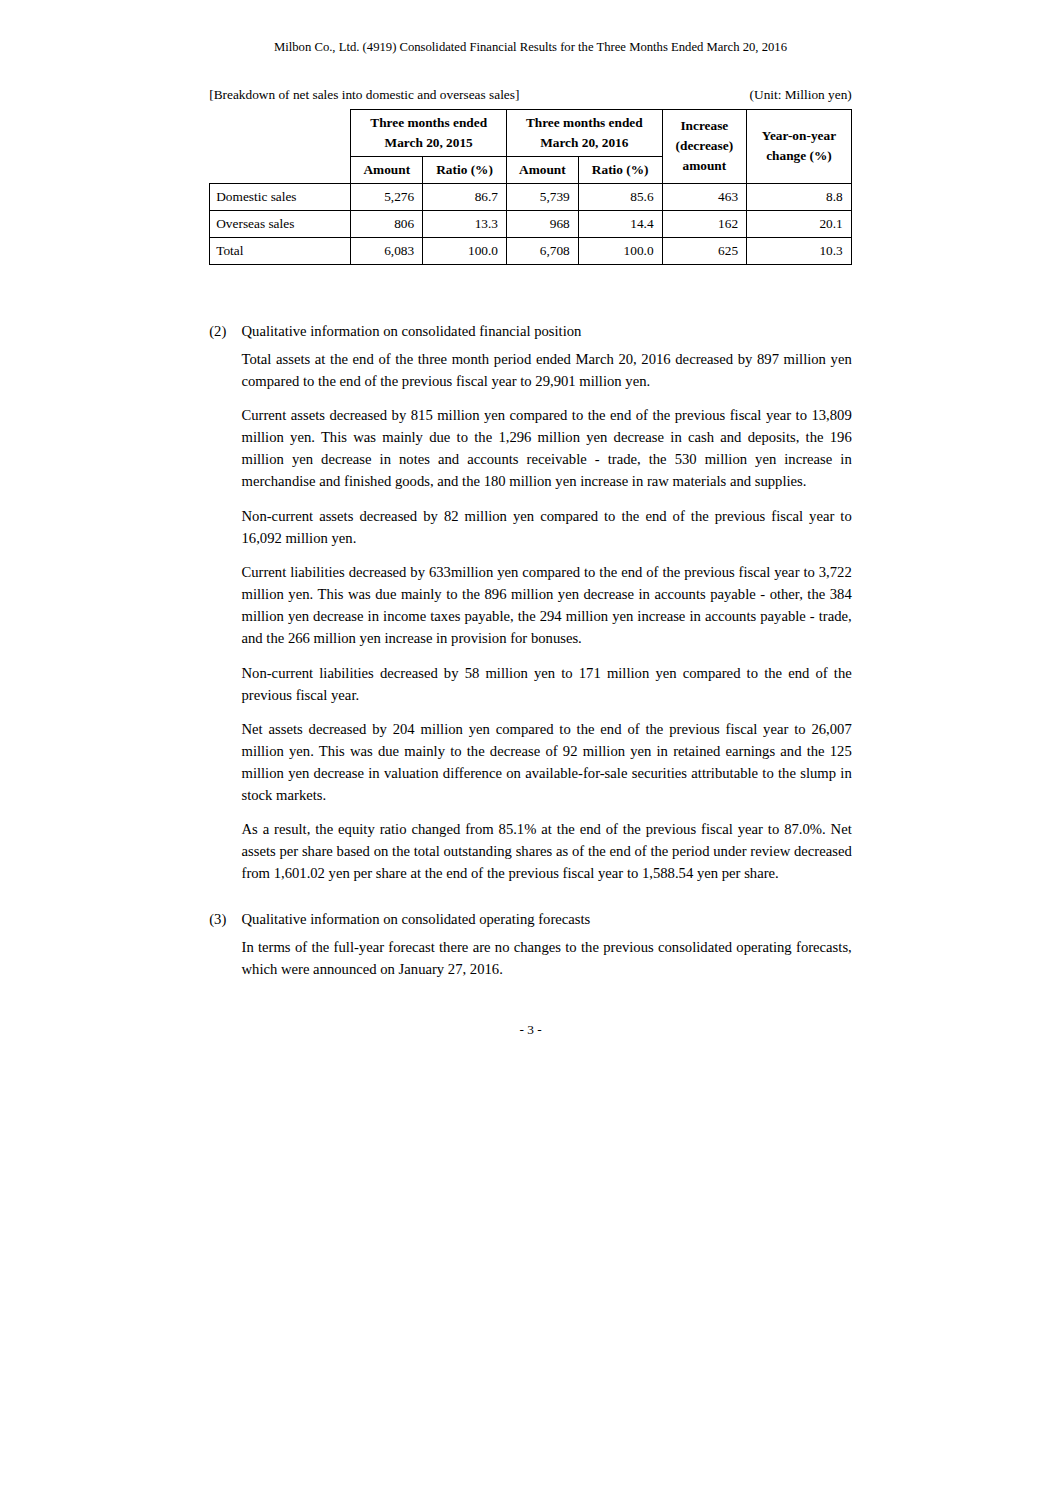Milbon Co., Ltd. (4919) Consolidated Financial Results for the Three Months Ended March 20, 2016
[Breakdown of net sales into domestic and overseas sales] (Unit: Million yen)
| | Three months ended March 20, 2015 | Three months ended March 20, 2016 | Increase (decrease) amount | Year-on-year change (%) |
| --- | --- | --- | --- | --- |
| Amount | Ratio (%) | Amount | Ratio (%) |
| Domestic sales | 5,276 | 86.7 | 5,739 | 85.6 | 463 | 8.8 |
| Overseas sales | 806 | 13.3 | 968 | 14.4 | 162 | 20.1 |
| Total | 6,083 | 100.0 | 6,708 | 100.0 | 625 | 10.3 |
(2) Qualitative information on consolidated financial position
Total assets at the end of the three month period ended March 20, 2016 decreased by 897 million yen compared to the end of the previous fiscal year to 29,901 million yen.
Current assets decreased by 815 million yen compared to the end of the previous fiscal year to 13,809 million yen. This was mainly due to the 1,296 million yen decrease in cash and deposits, the 196 million yen decrease in notes and accounts receivable - trade, the 530 million yen increase in merchandise and finished goods, and the 180 million yen increase in raw materials and supplies.
Non-current assets decreased by 82 million yen compared to the end of the previous fiscal year to 16,092 million yen.
Current liabilities decreased by 633million yen compared to the end of the previous fiscal year to 3,722 million yen. This was due mainly to the 896 million yen decrease in accounts payable - other, the 384 million yen decrease in income taxes payable, the 294 million yen increase in accounts payable - trade, and the 266 million yen increase in provision for bonuses.
Non-current liabilities decreased by 58 million yen to 171 million yen compared to the end of the previous fiscal year.
Net assets decreased by 204 million yen compared to the end of the previous fiscal year to 26,007 million yen. This was due mainly to the decrease of 92 million yen in retained earnings and the 125 million yen decrease in valuation difference on available-for-sale securities attributable to the slump in stock markets.
As a result, the equity ratio changed from 85.1% at the end of the previous fiscal year to 87.0%. Net assets per share based on the total outstanding shares as of the end of the period under review decreased from 1,601.02 yen per share at the end of the previous fiscal year to 1,588.54 yen per share.
(3) Qualitative information on consolidated operating forecasts
In terms of the full-year forecast there are no changes to the previous consolidated operating forecasts, which were announced on January 27, 2016.
- 3 -